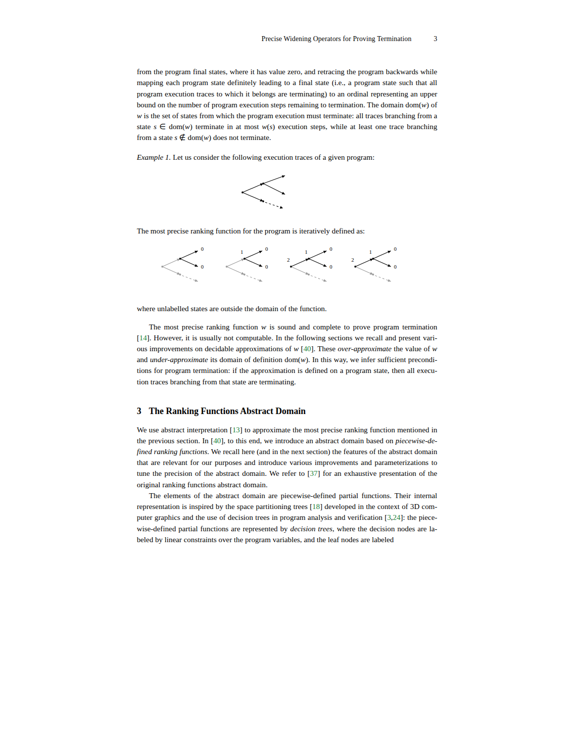Precise Widening Operators for Proving Termination 3
from the program final states, where it has value zero, and retracing the program backwards while mapping each program state definitely leading to a final state (i.e., a program state such that all program execution traces to which it belongs are terminating) to an ordinal representing an upper bound on the number of program execution steps remaining to termination. The domain dom(w) of w is the set of states from which the program execution must terminate: all traces branching from a state s ∈ dom(w) terminate in at most w(s) execution steps, while at least one trace branching from a state s ∉ dom(w) does not terminate.
Example 1. Let us consider the following execution traces of a given program:
The most precise ranking function for the program is iteratively defined as:
0 0 1 0 0 2 1 0 0 2 1 0 0
where unlabelled states are outside the domain of the function.
The most precise ranking function w is sound and complete to prove program termination [14]. However, it is usually not computable. In the following sections we recall and present various improvements on decidable approximations of w [40]. These over-approximate the value of w and under-approximate its domain of definition dom(w). In this way, we infer sufficient preconditions for program termination: if the approximation is defined on a program state, then all execution traces branching from that state are terminating.
3 The Ranking Functions Abstract Domain
We use abstract interpretation [13] to approximate the most precise ranking function mentioned in the previous section. In [40], to this end, we introduce an abstract domain based on piecewise-defined ranking functions. We recall here (and in the next section) the features of the abstract domain that are relevant for our purposes and introduce various improvements and parameterizations to tune the precision of the abstract domain. We refer to [37] for an exhaustive presentation of the original ranking functions abstract domain.
The elements of the abstract domain are piecewise-defined partial functions. Their internal representation is inspired by the space partitioning trees [18] developed in the context of 3D computer graphics and the use of decision trees in program analysis and verification [3,24]: the piecewise-defined partial functions are represented by decision trees, where the decision nodes are labeled by linear constraints over the program variables, and the leaf nodes are labeled